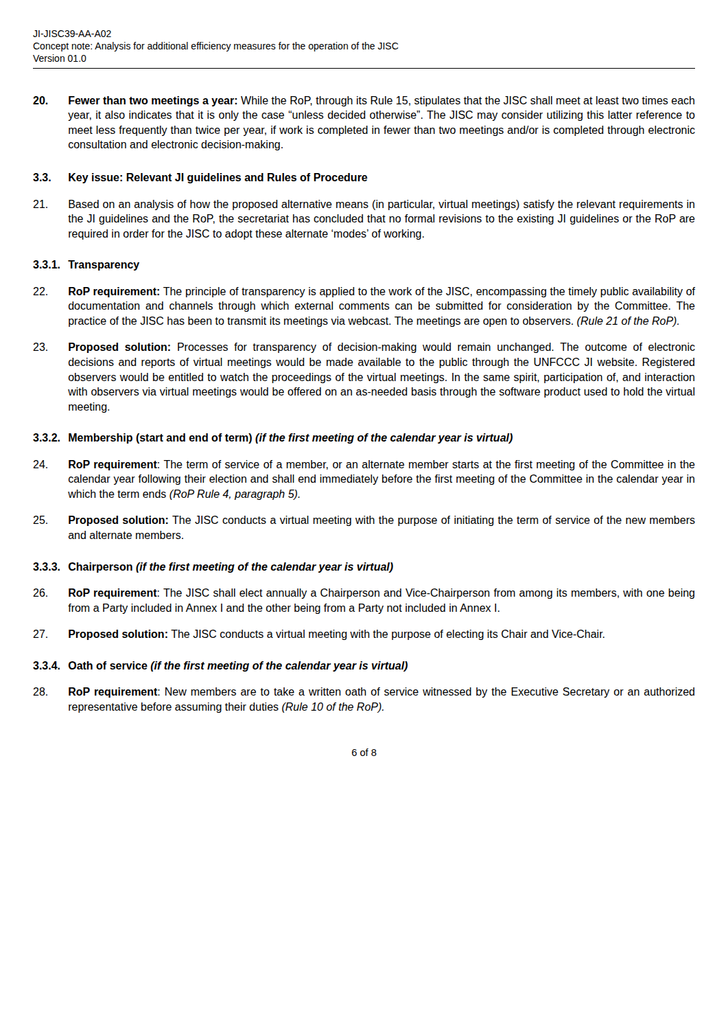JI-JISC39-AA-A02
Concept note: Analysis for additional efficiency measures for the operation of the JISC
Version 01.0
20.
Fewer than two meetings a year: While the RoP, through its Rule 15, stipulates that the JISC shall meet at least two times each year, it also indicates that it is only the case “unless decided otherwise”. The JISC may consider utilizing this latter reference to meet less frequently than twice per year, if work is completed in fewer than two meetings and/or is completed through electronic consultation and electronic decision-making.
3.3. Key issue: Relevant JI guidelines and Rules of Procedure
21.
Based on an analysis of how the proposed alternative means (in particular, virtual meetings) satisfy the relevant requirements in the JI guidelines and the RoP, the secretariat has concluded that no formal revisions to the existing JI guidelines or the RoP are required in order for the JISC to adopt these alternate ‘modes’ of working.
3.3.1. Transparency
22.
RoP requirement: The principle of transparency is applied to the work of the JISC, encompassing the timely public availability of documentation and channels through which external comments can be submitted for consideration by the Committee. The practice of the JISC has been to transmit its meetings via webcast. The meetings are open to observers. (Rule 21 of the RoP).
23.
Proposed solution: Processes for transparency of decision-making would remain unchanged. The outcome of electronic decisions and reports of virtual meetings would be made available to the public through the UNFCCC JI website. Registered observers would be entitled to watch the proceedings of the virtual meetings. In the same spirit, participation of, and interaction with observers via virtual meetings would be offered on an as-needed basis through the software product used to hold the virtual meeting.
3.3.2. Membership (start and end of term) (if the first meeting of the calendar year is virtual)
24.
RoP requirement: The term of service of a member, or an alternate member starts at the first meeting of the Committee in the calendar year following their election and shall end immediately before the first meeting of the Committee in the calendar year in which the term ends (RoP Rule 4, paragraph 5).
25.
Proposed solution: The JISC conducts a virtual meeting with the purpose of initiating the term of service of the new members and alternate members.
3.3.3. Chairperson (if the first meeting of the calendar year is virtual)
26.
RoP requirement: The JISC shall elect annually a Chairperson and Vice-Chairperson from among its members, with one being from a Party included in Annex I and the other being from a Party not included in Annex I.
27.
Proposed solution: The JISC conducts a virtual meeting with the purpose of electing its Chair and Vice-Chair.
3.3.4. Oath of service (if the first meeting of the calendar year is virtual)
28.
RoP requirement: New members are to take a written oath of service witnessed by the Executive Secretary or an authorized representative before assuming their duties (Rule 10 of the RoP).
6 of 8